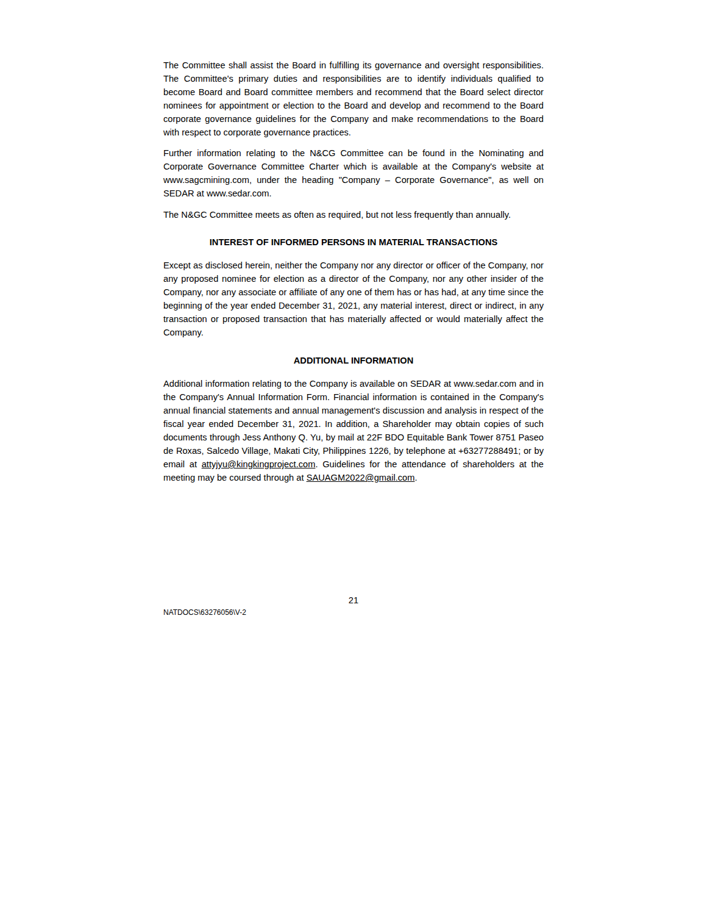The Committee shall assist the Board in fulfilling its governance and oversight responsibilities. The Committee's primary duties and responsibilities are to identify individuals qualified to become Board and Board committee members and recommend that the Board select director nominees for appointment or election to the Board and develop and recommend to the Board corporate governance guidelines for the Company and make recommendations to the Board with respect to corporate governance practices.
Further information relating to the N&CG Committee can be found in the Nominating and Corporate Governance Committee Charter which is available at the Company's website at www.sagcmining.com, under the heading "Company – Corporate Governance", as well on SEDAR at www.sedar.com.
The N&GC Committee meets as often as required, but not less frequently than annually.
Interest of Informed Persons in Material Transactions
Except as disclosed herein, neither the Company nor any director or officer of the Company, nor any proposed nominee for election as a director of the Company, nor any other insider of the Company, nor any associate or affiliate of any one of them has or has had, at any time since the beginning of the year ended December 31, 2021, any material interest, direct or indirect, in any transaction or proposed transaction that has materially affected or would materially affect the Company.
Additional Information
Additional information relating to the Company is available on SEDAR at www.sedar.com and in the Company's Annual Information Form. Financial information is contained in the Company's annual financial statements and annual management's discussion and analysis in respect of the fiscal year ended December 31, 2021. In addition, a Shareholder may obtain copies of such documents through Jess Anthony Q. Yu, by mail at 22F BDO Equitable Bank Tower 8751 Paseo de Roxas, Salcedo Village, Makati City, Philippines 1226, by telephone at +63277288491; or by email at attyjyu@kingkingproject.com. Guidelines for the attendance of shareholders at the meeting may be coursed through at SAUAGM2022@gmail.com.
21
NATDOCS\63276056\V-2